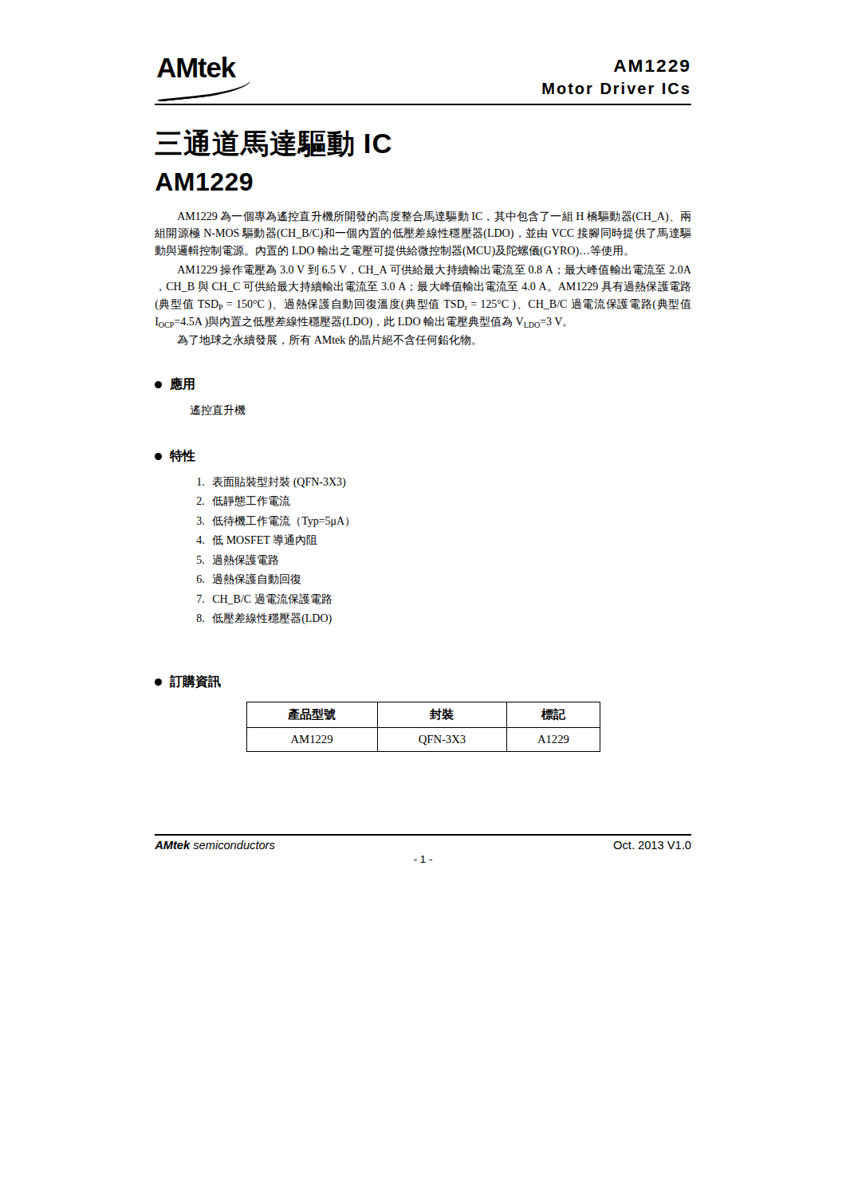AM tek
AM1229
Motor Driver ICs
三通道馬達驅動 IC
AM1229
AM1229 為一個專為遙控直升機所開發的高度整合馬達驅動 IC，其中包含了一組 H 橋驅動器(CH_A)、兩組開源極 N-MOS 驅動器(CH_B/C)和一個內置的低壓差線性穩壓器(LDO)，並由 VCC 接腳同時提供了馬達驅動與邏輯控制電源。內置的 LDO 輸出之電壓可提供給微控制器(MCU)及陀螺儀(GYRO)…等使用。
AM1229 操作電壓為 3.0 V 到 6.5 V，CH_A 可供給最大持續輸出電流至 0.8 A；最大峰值輸出電流至 2.0A ，CH_B 與 CH_C 可供給最大持續輸出電流至 3.0 A；最大峰值輸出電流至 4.0 A。AM1229 具有過熱保護電路(典型值 TSDP = 150°C )、過熱保護自動回復溫度(典型值 TSDr = 125°C )、CH_B/C 過電流保護電路(典型值 IOCP=4.5A )與內置之低壓差線性穩壓器(LDO)，此 LDO 輸出電壓典型值為 VLDO=3 V。
為了地球之永續發展，所有 AMtek 的晶片絕不含任何鉛化物。
應用
遙控直升機
特性
表面貼裝型封裝 (QFN-3X3)
低靜態工作電流
低待機工作電流（Typ=5μA）
低 MOSFET 導通內阻
過熱保護電路
過熱保護自動回復
CH_B/C 過電流保護電路
低壓差線性穩壓器(LDO)
訂購資訊
| 產品型號 | 封裝 | 標記 |
| --- | --- | --- |
| AM1229 | QFN-3X3 | A1229 |
AMtek semiconductors
Oct. 2013 V1.0
- 1 -